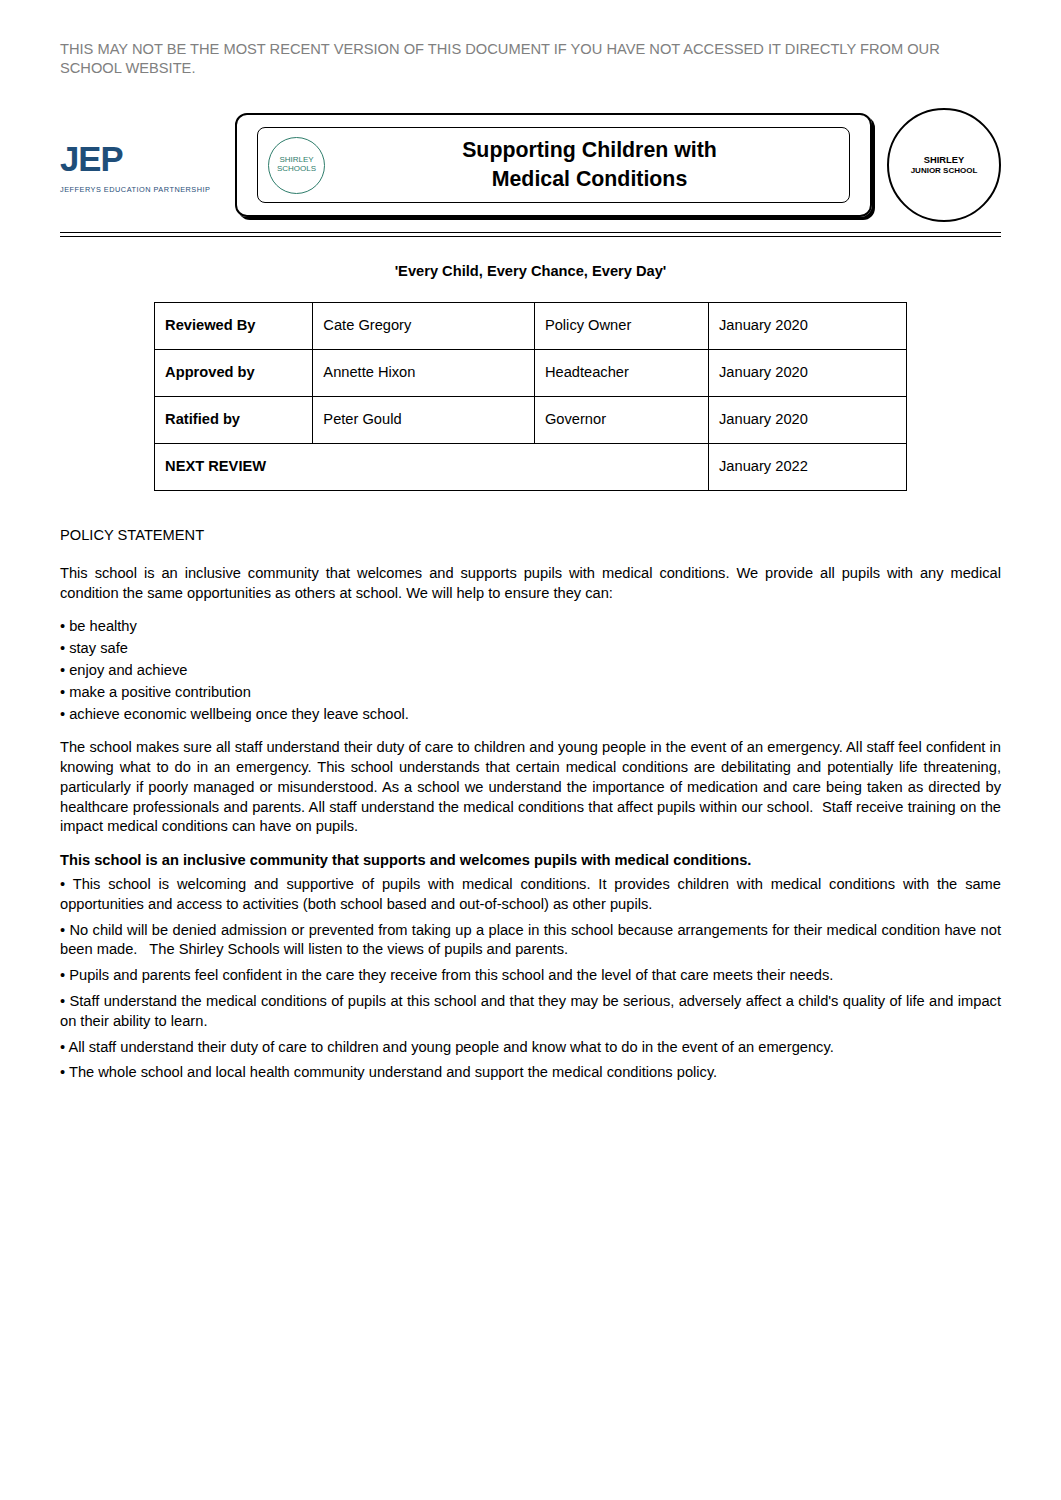THIS MAY NOT BE THE MOST RECENT VERSION OF THIS DOCUMENT IF YOU HAVE NOT ACCESSED IT DIRECTLY FROM OUR SCHOOL WEBSITE.
JEP
JEFFERYS EDUCATION PARTNERSHIP
SHIRLEY
SCHOOLS
Supporting Children with
Medical Conditions
SHIRLEY
JUNIOR SCHOOL
'Every Child, Every Chance, Every Day'
| Reviewed By | Cate Gregory | Policy Owner | January 2020 |
| Approved by | Annette Hixon | Headteacher | January 2020 |
| Ratified by | Peter Gould | Governor | January 2020 |
| NEXT REVIEW | January 2022 |
POLICY STATEMENT
This school is an inclusive community that welcomes and supports pupils with medical conditions. We provide all pupils with any medical condition the same opportunities as others at school. We will help to ensure they can:
be healthy
stay safe
enjoy and achieve
make a positive contribution
achieve economic wellbeing once they leave school.
The school makes sure all staff understand their duty of care to children and young people in the event of an emergency. All staff feel confident in knowing what to do in an emergency. This school understands that certain medical conditions are debilitating and potentially life threatening, particularly if poorly managed or misunderstood. As a school we understand the importance of medication and care being taken as directed by healthcare professionals and parents. All staff understand the medical conditions that affect pupils within our school. Staff receive training on the impact medical conditions can have on pupils.
This school is an inclusive community that supports and welcomes pupils with medical conditions.
This school is welcoming and supportive of pupils with medical conditions. It provides children with medical conditions with the same opportunities and access to activities (both school based and out-of-school) as other pupils.
No child will be denied admission or prevented from taking up a place in this school because arrangements for their medical condition have not been made. The Shirley Schools will listen to the views of pupils and parents.
Pupils and parents feel confident in the care they receive from this school and the level of that care meets their needs.
Staff understand the medical conditions of pupils at this school and that they may be serious, adversely affect a child's quality of life and impact on their ability to learn.
All staff understand their duty of care to children and young people and know what to do in the event of an emergency.
The whole school and local health community understand and support the medical conditions policy.